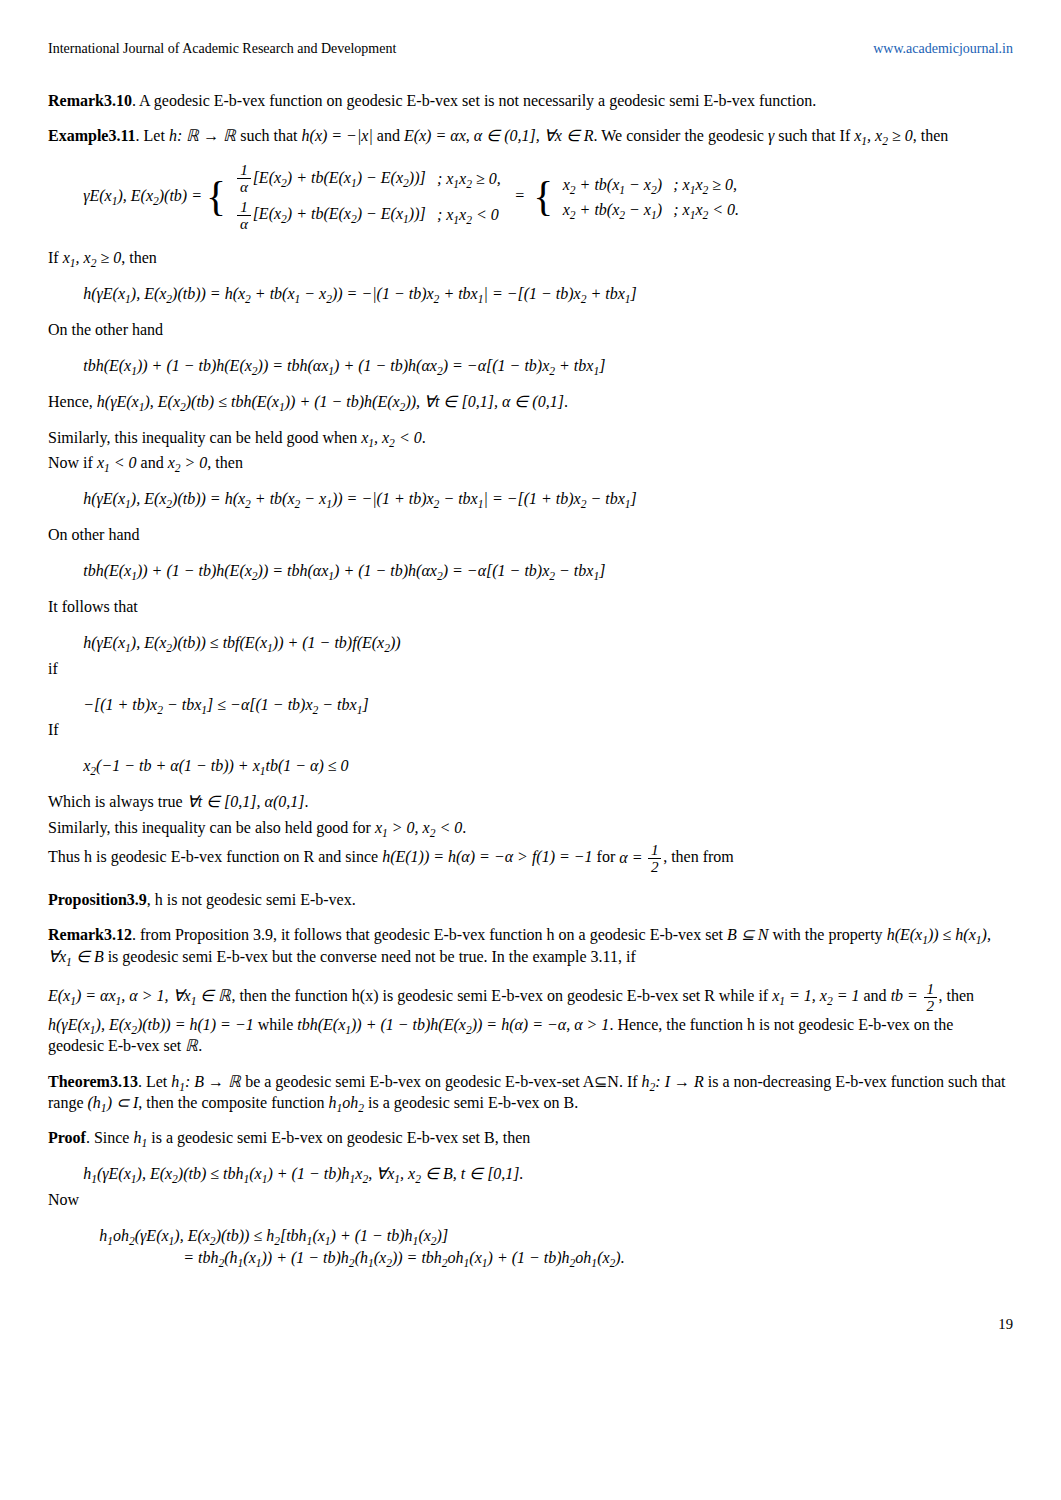International Journal of Academic Research and Development www.academicjournal.in
Remark3.10. A geodesic E-b-vex function on geodesic E-b-vex set is not necessarily a geodesic semi E-b-vex function.
Example3.11. Let h: ℝ → ℝ such that h(x) = −|x| and E(x) = αx, α ∈ (0,1], ∀x ∈ R. We consider the geodesic γ such that If x1, x2 ≥ 0, then
γE(x1), E(x2)(tb) = {
| 1 α [E(x 2 ) + tb(E(x 1 ) − E(x 2 ))] | ; x 1 x 2 ≥ 0, |
| 1 α [E(x 2 ) + tb(E(x 2 ) − E(x 1 ))] | ; x 1 x 2 < 0 |
= {
| x 2 + tb(x 1 − x 2 ) | ; x 1 x 2 ≥ 0, |
| x 2 + tb(x 2 − x 1 ) | ; x 1 x 2 < 0. |
If x1, x2 ≥ 0, then
h(γE(x1), E(x2)(tb)) = h(x2 + tb(x1 − x2)) = −|(1 − tb)x2 + tbx1| = −[(1 − tb)x2 + tbx1]
On the other hand
tbh(E(x1)) + (1 − tb)h(E(x2)) = tbh(αx1) + (1 − tb)h(αx2) = −α[(1 − tb)x2 + tbx1]
Hence, h(γE(x1), E(x2)(tb) ≤ tbh(E(x1)) + (1 − tb)h(E(x2)), ∀t ∈ [0,1], α ∈ (0,1].
Similarly, this inequality can be held good when x1, x2 < 0.
Now if x1 < 0 and x2 > 0, then
h(γE(x1), E(x2)(tb)) = h(x2 + tb(x2 − x1)) = −|(1 + tb)x2 − tbx1| = −[(1 + tb)x2 − tbx1]
On other hand
tbh(E(x1)) + (1 − tb)h(E(x2)) = tbh(αx1) + (1 − tb)h(αx2) = −α[(1 − tb)x2 − tbx1]
It follows that
h(γE(x1), E(x2)(tb)) ≤ tbf(E(x1)) + (1 − tb)f(E(x2))
if
−[(1 + tb)x2 − tbx1] ≤ −α[(1 − tb)x2 − tbx1]
If
x2(−1 − tb + α(1 − tb)) + x1tb(1 − α) ≤ 0
Which is always true ∀t ∈ [0,1], α(0,1].
Similarly, this inequality can be also held good for x1 > 0, x2 < 0.
Thus h is geodesic E-b-vex function on R and since h(E(1)) = h(α) = −α > f(1) = −1 for α = 12, then from
Proposition3.9, h is not geodesic semi E-b-vex.
Remark3.12. from Proposition 3.9, it follows that geodesic E-b-vex function h on a geodesic E-b-vex set B ⊆ N with the property h(E(x1)) ≤ h(x1), ∀x1 ∈ B is geodesic semi E-b-vex but the converse need not be true. In the example 3.11, if
E(x1) = αx1, α > 1, ∀x1 ∈ ℝ, then the function h(x) is geodesic semi E-b-vex on geodesic E-b-vex set R while if x1 = 1, x2 = 1 and tb = 12, then h(γE(x1), E(x2)(tb)) = h(1) = −1 while tbh(E(x1)) + (1 − tb)h(E(x2)) = h(α) = −α, α > 1. Hence, the function h is not geodesic E-b-vex on the geodesic E-b-vex set ℝ.
Theorem3.13. Let h1: B → ℝ be a geodesic semi E-b-vex on geodesic E-b-vex-set A⊆N. If h2: I → R is a non-decreasing E-b-vex function such that range (h1) ⊂ I, then the composite function h1oh2 is a geodesic semi E-b-vex on B.
Proof. Since h1 is a geodesic semi E-b-vex on geodesic E-b-vex set B, then
h1(γE(x1), E(x2)(tb) ≤ tbh1(x1) + (1 − tb)h1x2, ∀x1, x2 ∈ B, t ∈ [0,1].
Now
h1oh2(γE(x1), E(x2)(tb)) ≤ h2[tbh1(x1) + (1 − tb)h1(x2)]
= tbh2(h1(x1)) + (1 − tb)h2(h1(x2)) = tbh2oh1(x1) + (1 − tb)h2oh1(x2).
19